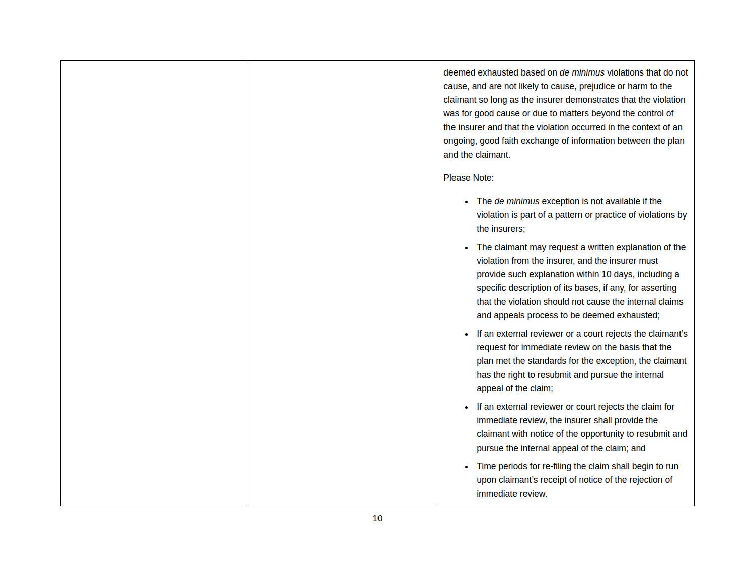| | | deemed exhausted based on de minimus violations that do not cause, and are not likely to cause, prejudice or harm to the claimant so long as the insurer demonstrates that the violation was for good cause or due to matters beyond the control of the insurer and that the violation occurred in the context of an ongoing, good faith exchange of information between the plan and the claimant. Please Note: The de minimus exception is not available if the violation is part of a pattern or practice of violations by the insurers; The claimant may request a written explanation of the violation from the insurer, and the insurer must provide such explanation within 10 days, including a specific description of its bases, if any, for asserting that the violation should not cause the internal claims and appeals process to be deemed exhausted; If an external reviewer or a court rejects the claimant’s request for immediate review on the basis that the plan met the standards for the exception, the claimant has the right to resubmit and pursue the internal appeal of the claim; If an external reviewer or court rejects the claim for immediate review, the insurer shall provide the claimant with notice of the opportunity to resubmit and pursue the internal appeal of the claim; and Time periods for re-filing the claim shall begin to run upon claimant’s receipt of notice of the rejection of immediate review. |
10